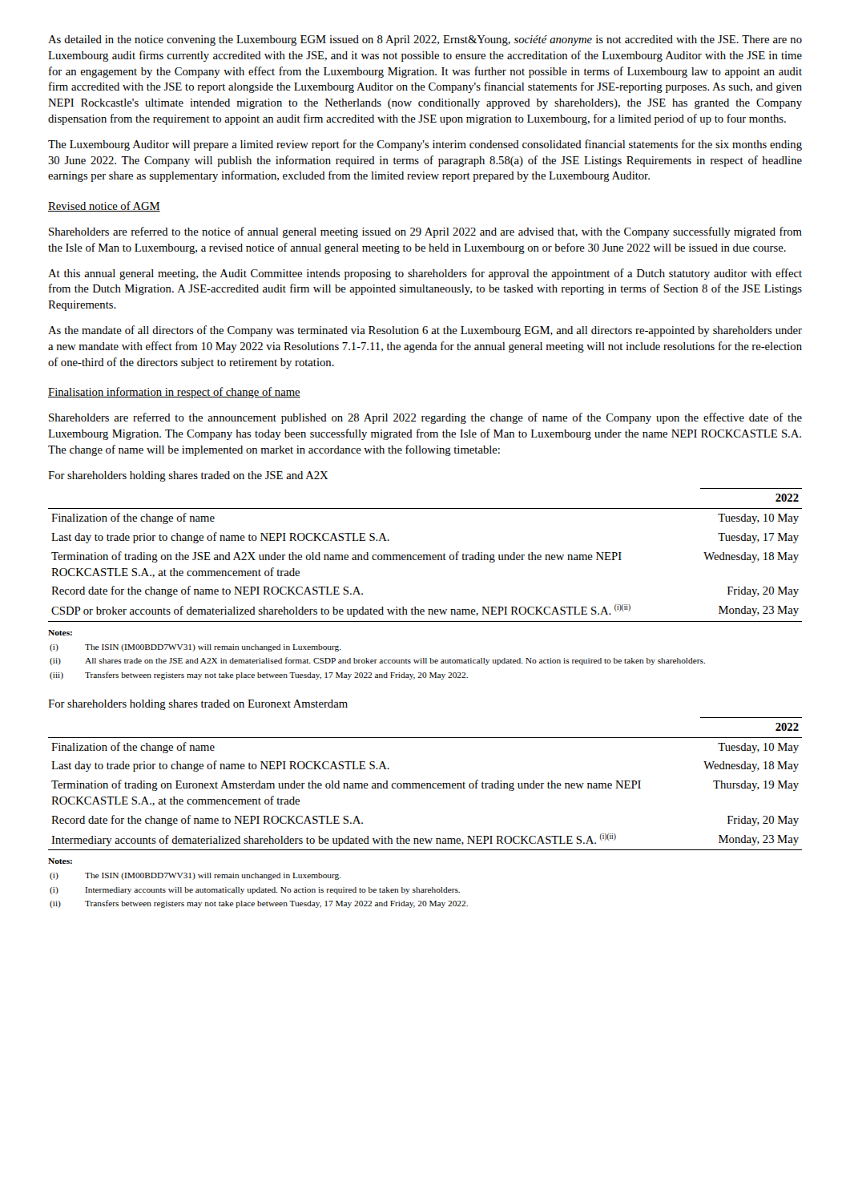As detailed in the notice convening the Luxembourg EGM issued on 8 April 2022, Ernst&Young, société anonyme is not accredited with the JSE. There are no Luxembourg audit firms currently accredited with the JSE, and it was not possible to ensure the accreditation of the Luxembourg Auditor with the JSE in time for an engagement by the Company with effect from the Luxembourg Migration. It was further not possible in terms of Luxembourg law to appoint an audit firm accredited with the JSE to report alongside the Luxembourg Auditor on the Company's financial statements for JSE-reporting purposes. As such, and given NEPI Rockcastle's ultimate intended migration to the Netherlands (now conditionally approved by shareholders), the JSE has granted the Company dispensation from the requirement to appoint an audit firm accredited with the JSE upon migration to Luxembourg, for a limited period of up to four months.
The Luxembourg Auditor will prepare a limited review report for the Company's interim condensed consolidated financial statements for the six months ending 30 June 2022. The Company will publish the information required in terms of paragraph 8.58(a) of the JSE Listings Requirements in respect of headline earnings per share as supplementary information, excluded from the limited review report prepared by the Luxembourg Auditor.
Revised notice of AGM
Shareholders are referred to the notice of annual general meeting issued on 29 April 2022 and are advised that, with the Company successfully migrated from the Isle of Man to Luxembourg, a revised notice of annual general meeting to be held in Luxembourg on or before 30 June 2022 will be issued in due course.
At this annual general meeting, the Audit Committee intends proposing to shareholders for approval the appointment of a Dutch statutory auditor with effect from the Dutch Migration. A JSE-accredited audit firm will be appointed simultaneously, to be tasked with reporting in terms of Section 8 of the JSE Listings Requirements.
As the mandate of all directors of the Company was terminated via Resolution 6 at the Luxembourg EGM, and all directors re-appointed by shareholders under a new mandate with effect from 10 May 2022 via Resolutions 7.1-7.11, the agenda for the annual general meeting will not include resolutions for the re-election of one-third of the directors subject to retirement by rotation.
Finalisation information in respect of change of name
Shareholders are referred to the announcement published on 28 April 2022 regarding the change of name of the Company upon the effective date of the Luxembourg Migration. The Company has today been successfully migrated from the Isle of Man to Luxembourg under the name NEPI ROCKCASTLE S.A. The change of name will be implemented on market in accordance with the following timetable:
For shareholders holding shares traded on the JSE and A2X
| | 2022 |
| --- | --- |
| Finalization of the change of name | Tuesday, 10 May |
| Last day to trade prior to change of name to NEPI ROCKCASTLE S.A. | Tuesday, 17 May |
| Termination of trading on the JSE and A2X under the old name and commencement of trading under the new name NEPI ROCKCASTLE S.A., at the commencement of trade | Wednesday, 18 May |
| Record date for the change of name to NEPI ROCKCASTLE S.A. | Friday, 20 May |
| CSDP or broker accounts of dematerialized shareholders to be updated with the new name, NEPI ROCKCASTLE S.A. (i)(ii) | Monday, 23 May |
Notes:
| (i) | The ISIN (IM00BDD7WV31) will remain unchanged in Luxembourg. |
| (ii) | All shares trade on the JSE and A2X in dematerialised format. CSDP and broker accounts will be automatically updated. No action is required to be taken by shareholders. |
| (iii) | Transfers between registers may not take place between Tuesday, 17 May 2022 and Friday, 20 May 2022. |
For shareholders holding shares traded on Euronext Amsterdam
| | 2022 |
| --- | --- |
| Finalization of the change of name | Tuesday, 10 May |
| Last day to trade prior to change of name to NEPI ROCKCASTLE S.A. | Wednesday, 18 May |
| Termination of trading on Euronext Amsterdam under the old name and commencement of trading under the new name NEPI ROCKCASTLE S.A., at the commencement of trade | Thursday, 19 May |
| Record date for the change of name to NEPI ROCKCASTLE S.A. | Friday, 20 May |
| Intermediary accounts of dematerialized shareholders to be updated with the new name, NEPI ROCKCASTLE S.A. (i)(ii) | Monday, 23 May |
Notes:
| (i) | The ISIN (IM00BDD7WV31) will remain unchanged in Luxembourg. |
| (i) | Intermediary accounts will be automatically updated. No action is required to be taken by shareholders. |
| (ii) | Transfers between registers may not take place between Tuesday, 17 May 2022 and Friday, 20 May 2022. |